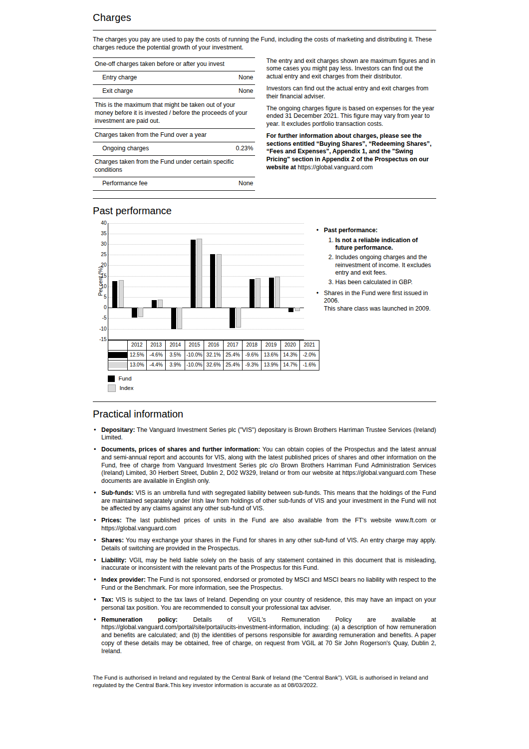Charges
The charges you pay are used to pay the costs of running the Fund, including the costs of marketing and distributing it. These charges reduce the potential growth of your investment.
| One-off charges taken before or after you invest |
| Entry charge | None |
| Exit charge | None |
| This is the maximum that might be taken out of your money before it is invested / before the proceeds of your investment are paid out. |
| Charges taken from the Fund over a year |
| Ongoing charges | 0.23% |
| Charges taken from the Fund under certain specific conditions |
| Performance fee | None |
The entry and exit charges shown are maximum figures and in some cases you might pay less. Investors can find out the actual entry and exit charges from their distributor.
Investors can find out the actual entry and exit charges from their financial adviser.
The ongoing charges figure is based on expenses for the year ended 31 December 2021. This figure may vary from year to year. It excludes portfolio transaction costs.
For further information about charges, please see the sections entitled “Buying Shares”, “Redeeming Shares”, “Fees and Expenses”, Appendix 1, and the "Swing Pricing" section in Appendix 2 of the Prospectus on our website at https://global.vanguard.com
Past performance
Per cent (%)
40 35 30 25 20 15 10 5 0 -5 -10 -15
| | 2012 | 2013 | 2014 | 2015 | 2016 | 2017 | 2018 | 2019 | 2020 | 2021 |
| --- | --- | --- | --- | --- | --- | --- | --- | --- | --- | --- |
| | 12.5% | -4.6% | 3.5% | -10.0% | 32.1% | 25.4% | -9.6% | 13.6% | 14.3% | -2.0% |
| | 13.0% | -4.4% | 3.9% | -10.0% | 32.6% | 25.4% | -9.3% | 13.9% | 14.7% | -1.6% |
Fund
Index
Past performance:
Is not a reliable indication of future performance.
Includes ongoing charges and the reinvestment of income. It excludes entry and exit fees.
Has been calculated in GBP.
Shares in the Fund were first issued in 2006.
This share class was launched in 2009.
Practical information
Depositary: The Vanguard Investment Series plc ("VIS") depositary is Brown Brothers Harriman Trustee Services (Ireland) Limited.
Documents, prices of shares and further information: You can obtain copies of the Prospectus and the latest annual and semi-annual report and accounts for VIS, along with the latest published prices of shares and other information on the Fund, free of charge from Vanguard Investment Series plc c/o Brown Brothers Harriman Fund Administration Services (Ireland) Limited, 30 Herbert Street, Dublin 2, D02 W329, Ireland or from our website at https://global.vanguard.com These documents are available in English only.
Sub-funds: VIS is an umbrella fund with segregated liability between sub-funds. This means that the holdings of the Fund are maintained separately under Irish law from holdings of other sub-funds of VIS and your investment in the Fund will not be affected by any claims against any other sub-fund of VIS.
Prices: The last published prices of units in the Fund are also available from the FT's website www.ft.com or https://global.vanguard.com
Shares: You may exchange your shares in the Fund for shares in any other sub-fund of VIS. An entry charge may apply. Details of switching are provided in the Prospectus.
Liability: VGIL may be held liable solely on the basis of any statement contained in this document that is misleading, inaccurate or inconsistent with the relevant parts of the Prospectus for this Fund.
Index provider: The Fund is not sponsored, endorsed or promoted by MSCI and MSCI bears no liability with respect to the Fund or the Benchmark. For more information, see the Prospectus.
Tax: VIS is subject to the tax laws of Ireland. Depending on your country of residence, this may have an impact on your personal tax position. You are recommended to consult your professional tax adviser.
Remuneration policy: Details of VGIL's Remuneration Policy are available at https://global.vanguard.com/portal/site/portal/ucits-investment-information, including: (a) a description of how remuneration and benefits are calculated; and (b) the identities of persons responsible for awarding remuneration and benefits. A paper copy of these details may be obtained, free of charge, on request from VGIL at 70 Sir John Rogerson's Quay, Dublin 2, Ireland.
The Fund is authorised in Ireland and regulated by the Central Bank of Ireland (the “Central Bank”). VGIL is authorised in Ireland and regulated by the Central Bank.This key investor information is accurate as at 08/03/2022.